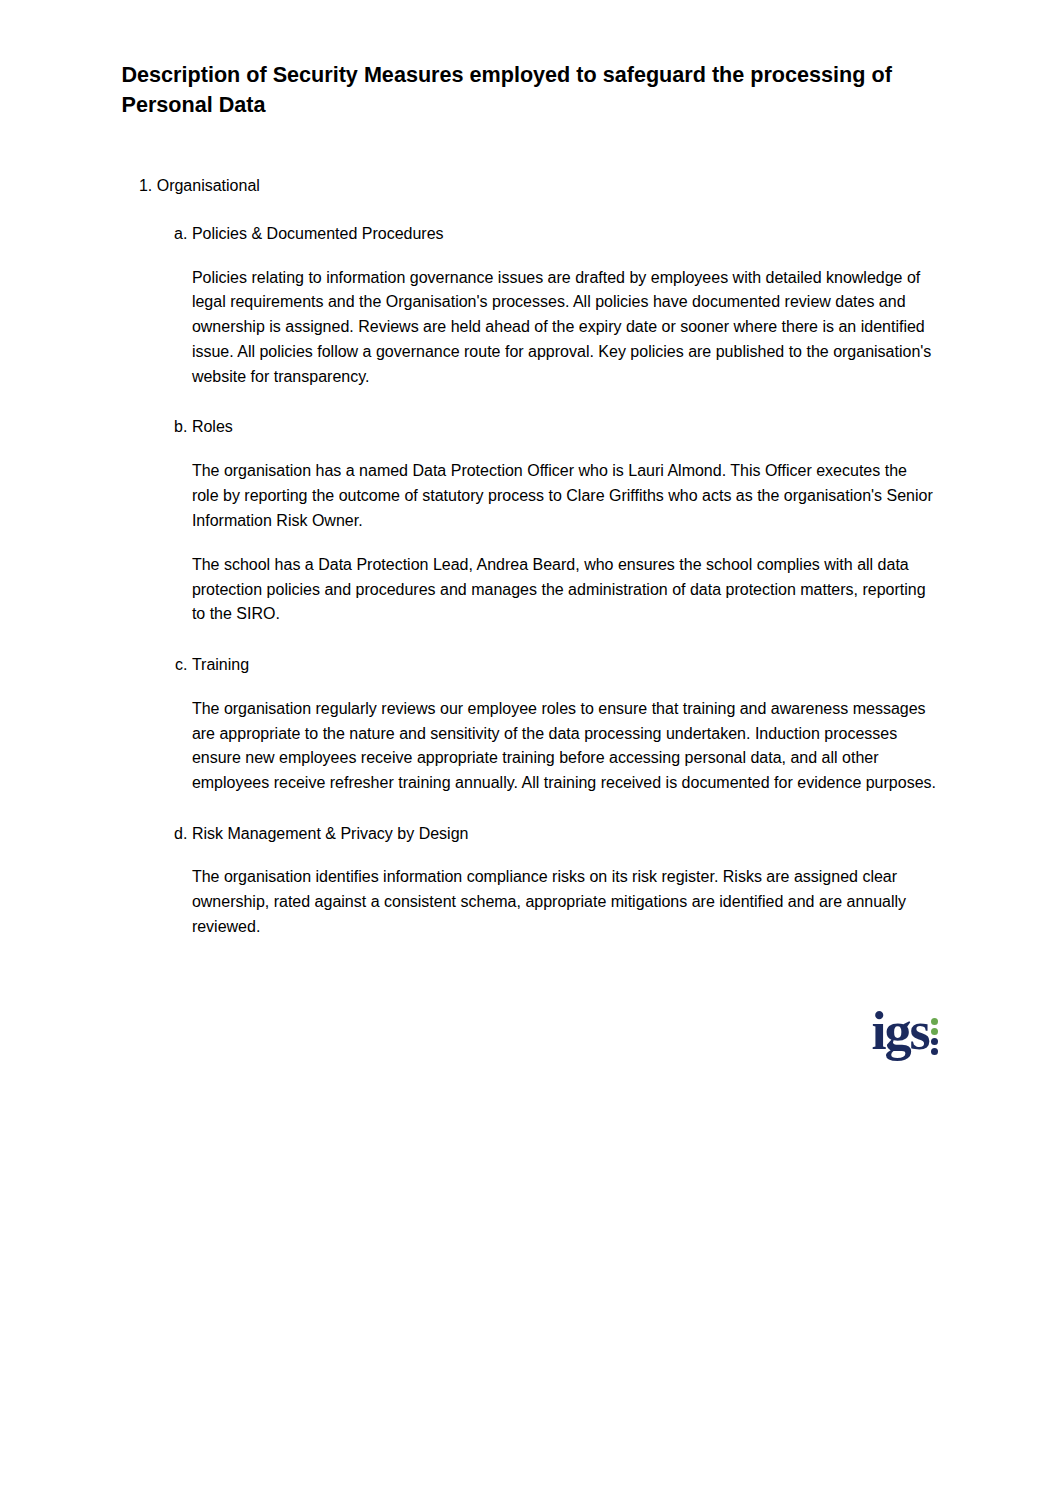Description of Security Measures employed to safeguard the processing of Personal Data
Organisational
Policies & Documented Procedures
Policies relating to information governance issues are drafted by employees with detailed knowledge of legal requirements and the Organisation's processes. All policies have documented review dates and ownership is assigned. Reviews are held ahead of the expiry date or sooner where there is an identified issue. All policies follow a governance route for approval. Key policies are published to the organisation's website for transparency.
Roles
The organisation has a named Data Protection Officer who is Lauri Almond. This Officer executes the role by reporting the outcome of statutory process to Clare Griffiths who acts as the organisation's Senior Information Risk Owner.
The school has a Data Protection Lead, Andrea Beard, who ensures the school complies with all data protection policies and procedures and manages the administration of data protection matters, reporting to the SIRO.
Training
The organisation regularly reviews our employee roles to ensure that training and awareness messages are appropriate to the nature and sensitivity of the data processing undertaken. Induction processes ensure new employees receive appropriate training before accessing personal data, and all other employees receive refresher training annually. All training received is documented for evidence purposes.
Risk Management & Privacy by Design
The organisation identifies information compliance risks on its risk register. Risks are assigned clear ownership, rated against a consistent schema, appropriate mitigations are identified and are annually reviewed.
igs